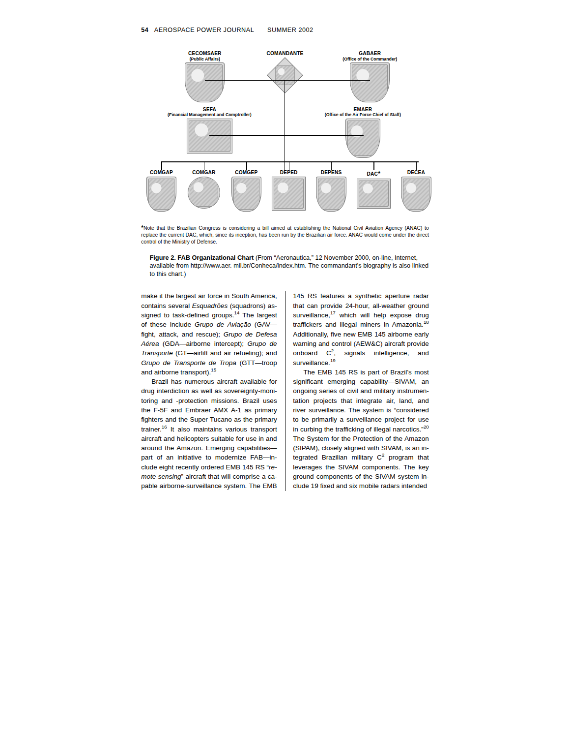54 AEROSPACE POWER JOURNAL SUMMER 2002
CECOMSAER (Public Affairs)
COMANDANTE
GABAER (Office of the Commander)
SEFA (Financial Management and Comptroller)
EMAER (Office of the Air Force Chief of Staff)
COMGAP
COMGAR
COMGEP
DEPED
DEPENS
DAC*
DECEA
*Note that the Brazilian Congress is considering a bill aimed at establishing the National Civil Aviation Agency (ANAC) to replace the current DAC, which, since its inception, has been run by the Brazilian air force. ANAC would come under the direct control of the Ministry of Defense.
Figure 2. FAB Organizational Chart (From “Aeronautica,” 12 November 2000, on-line, Internet, available from http://www.aer. mil.br/Conheca/index.htm. The commandant's biography is also linked to this chart.)
make it the largest air force in South America, contains several Esquadrões (squadrons) assigned to task-defined groups.14 The largest of these include Grupo de Aviação (GAV—fight, attack, and rescue); Grupo de Defesa Aérea (GDA—airborne intercept); Grupo de Transporte (GT—airlift and air refueling); and Grupo de Transporte de Tropa (GTT—troop and airborne transport).15
Brazil has numerous aircraft available for drug interdiction as well as sovereignty-monitoring and -protection missions. Brazil uses the F-5F and Embraer AMX A-1 as primary fighters and the Super Tucano as the primary trainer.16 It also maintains various transport aircraft and helicopters suitable for use in and around the Amazon. Emerging capabilities—part of an initiative to modernize FAB—include eight recently ordered EMB 145 RS “remote sensing” aircraft that will comprise a capable airborne-surveillance system. The EMB 145 RS features a synthetic aperture radar that can provide 24-hour, all-weather ground surveillance,17 which will help expose drug traffickers and illegal miners in Amazonia.18 Additionally, five new EMB 145 airborne early warning and control (AEW&C) aircraft provide onboard C2, signals intelligence, and surveillance.19
The EMB 145 RS is part of Brazil’s most significant emerging capability—SIVAM, an ongoing series of civil and military instrumentation projects that integrate air, land, and river surveillance. The system is “considered to be primarily a surveillance project for use in curbing the trafficking of illegal narcotics.”20 The System for the Protection of the Amazon (SIPAM), closely aligned with SIVAM, is an integrated Brazilian military C2 program that leverages the SIVAM components. The key ground components of the SIVAM system include 19 fixed and six mobile radars intended